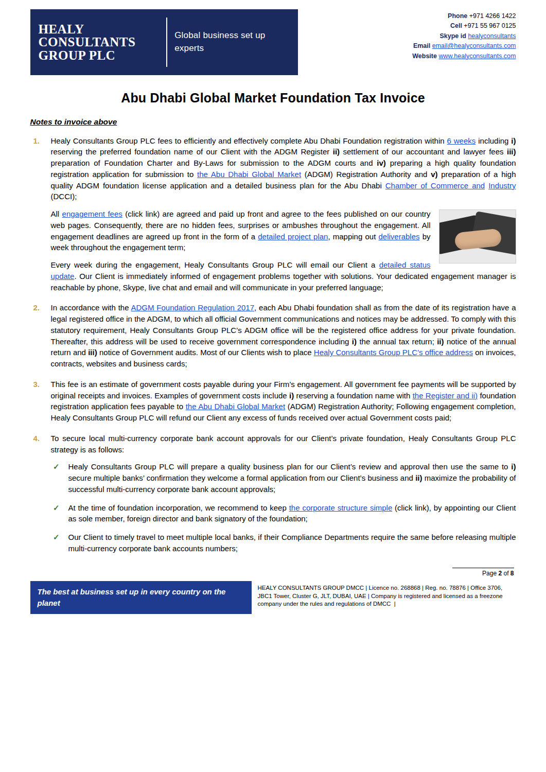HEALY
CONSULTANTS
GROUP PLC
Global business set up experts
Phone +971 4266 1422
Cell +971 55 967 0125
Skype id healyconsultants
Email email@healyconsultants.com
Website www.healyconsultants.com
Abu Dhabi Global Market Foundation Tax Invoice
Notes to invoice above
Healy Consultants Group PLC fees to efficiently and effectively complete Abu Dhabi Foundation registration within 6 weeks including i) reserving the preferred foundation name of our Client with the ADGM Register ii) settlement of our accountant and lawyer fees iii) preparation of Foundation Charter and By-Laws for submission to the ADGM courts and iv) preparing a high quality foundation registration application for submission to the Abu Dhabi Global Market (ADGM) Registration Authority and v) preparation of a high quality ADGM foundation license application and a detailed business plan for the Abu Dhabi Chamber of Commerce and Industry (DCCI);
All engagement fees (click link) are agreed and paid up front and agree to the fees published on our country web pages. Consequently, there are no hidden fees, surprises or ambushes throughout the engagement. All engagement deadlines are agreed up front in the form of a detailed project plan, mapping out deliverables by week throughout the engagement term;
Every week during the engagement, Healy Consultants Group PLC will email our Client a detailed status update. Our Client is immediately informed of engagement problems together with solutions. Your dedicated engagement manager is reachable by phone, Skype, live chat and email and will communicate in your preferred language;
In accordance with the ADGM Foundation Regulation 2017, each Abu Dhabi foundation shall as from the date of its registration have a legal registered office in the ADGM, to which all official Government communications and notices may be addressed. To comply with this statutory requirement, Healy Consultants Group PLC’s ADGM office will be the registered office address for your private foundation. Thereafter, this address will be used to receive government correspondence including i) the annual tax return; ii) notice of the annual return and iii) notice of Government audits. Most of our Clients wish to place Healy Consultants Group PLC’s office address on invoices, contracts, websites and business cards;
This fee is an estimate of government costs payable during your Firm’s engagement. All government fee payments will be supported by original receipts and invoices. Examples of government costs include i) reserving a foundation name with the Register and ii) foundation registration application fees payable to the Abu Dhabi Global Market (ADGM) Registration Authority; Following engagement completion, Healy Consultants Group PLC will refund our Client any excess of funds received over actual Government costs paid;
To secure local multi-currency corporate bank account approvals for our Client’s private foundation, Healy Consultants Group PLC strategy is as follows:
Healy Consultants Group PLC will prepare a quality business plan for our Client’s review and approval then use the same to i) secure multiple banks’ confirmation they welcome a formal application from our Client’s business and ii) maximize the probability of successful multi-currency corporate bank account approvals;
At the time of foundation incorporation, we recommend to keep the corporate structure simple (click link), by appointing our Client as sole member, foreign director and bank signatory of the foundation;
Our Client to timely travel to meet multiple local banks, if their Compliance Departments require the same before releasing multiple multi-currency corporate bank accounts numbers;
Page 2 of 8
The best at business set up in every country on the planet
HEALY CONSULTANTS GROUP DMCC | Licence no. 268868 | Reg. no. 78876 | Office 3706, JBC1 Tower, Cluster G, JLT, DUBAI, UAE | Company is registered and licensed as a freezone company under the rules and regulations of DMCC |